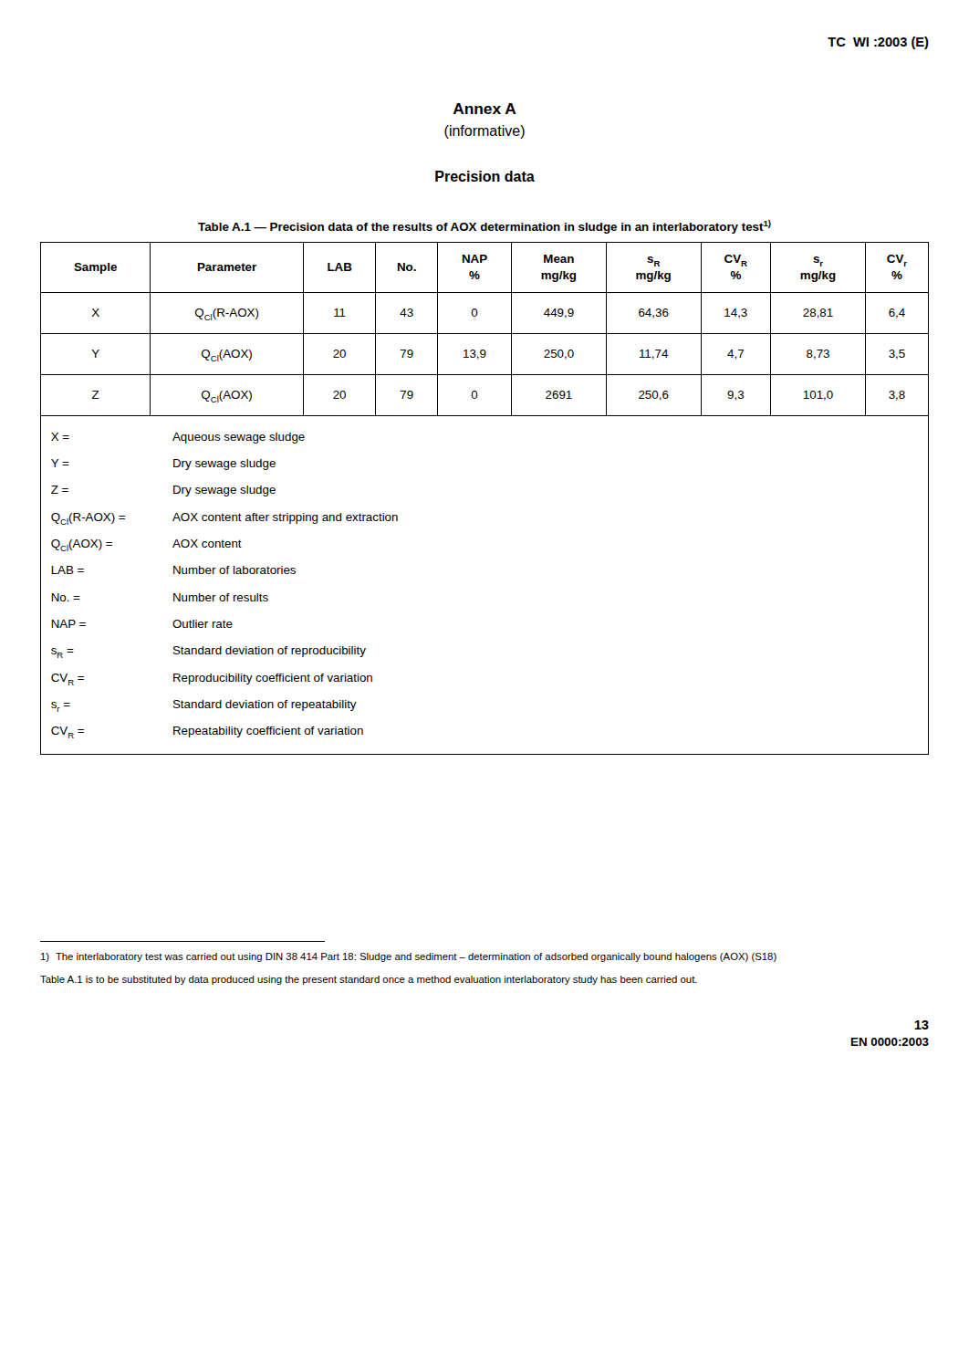TC WI :2003 (E)
Annex A
(informative)
Precision data
Table A.1 — Precision data of the results of AOX determination in sludge in an interlaboratory test1)
| Sample | Parameter | LAB | No. | NAP % | Mean mg/kg | s R mg/kg | CV R % | s r mg/kg | CV r % |
| --- | --- | --- | --- | --- | --- | --- | --- | --- | --- |
| X | Q Cl (R-AOX) | 11 | 43 | 0 | 449,9 | 64,36 | 14,3 | 28,81 | 6,4 |
| Y | Q Cl (AOX) | 20 | 79 | 13,9 | 250,0 | 11,74 | 4,7 | 8,73 | 3,5 |
| Z | Q Cl (AOX) | 20 | 79 | 0 | 2691 | 250,6 | 9,3 | 101,0 | 3,8 |
X =
Aqueous sewage sludge
Y =
Dry sewage sludge
Z =
Dry sewage sludge
QCl(R-AOX) =
AOX content after stripping and extraction
QCl(AOX) =
AOX content
LAB =
Number of laboratories
No. =
Number of results
NAP =
Outlier rate
sR =
Standard deviation of reproducibility
CVR =
Reproducibility coefficient of variation
sr =
Standard deviation of repeatability
CVR =
Repeatability coefficient of variation
1) The interlaboratory test was carried out using DIN 38 414 Part 18: Sludge and sediment – determination of adsorbed organically bound halogens (AOX) (S18)
Table A.1 is to be substituted by data produced using the present standard once a method evaluation interlaboratory study has been carried out.
13
EN 0000:2003